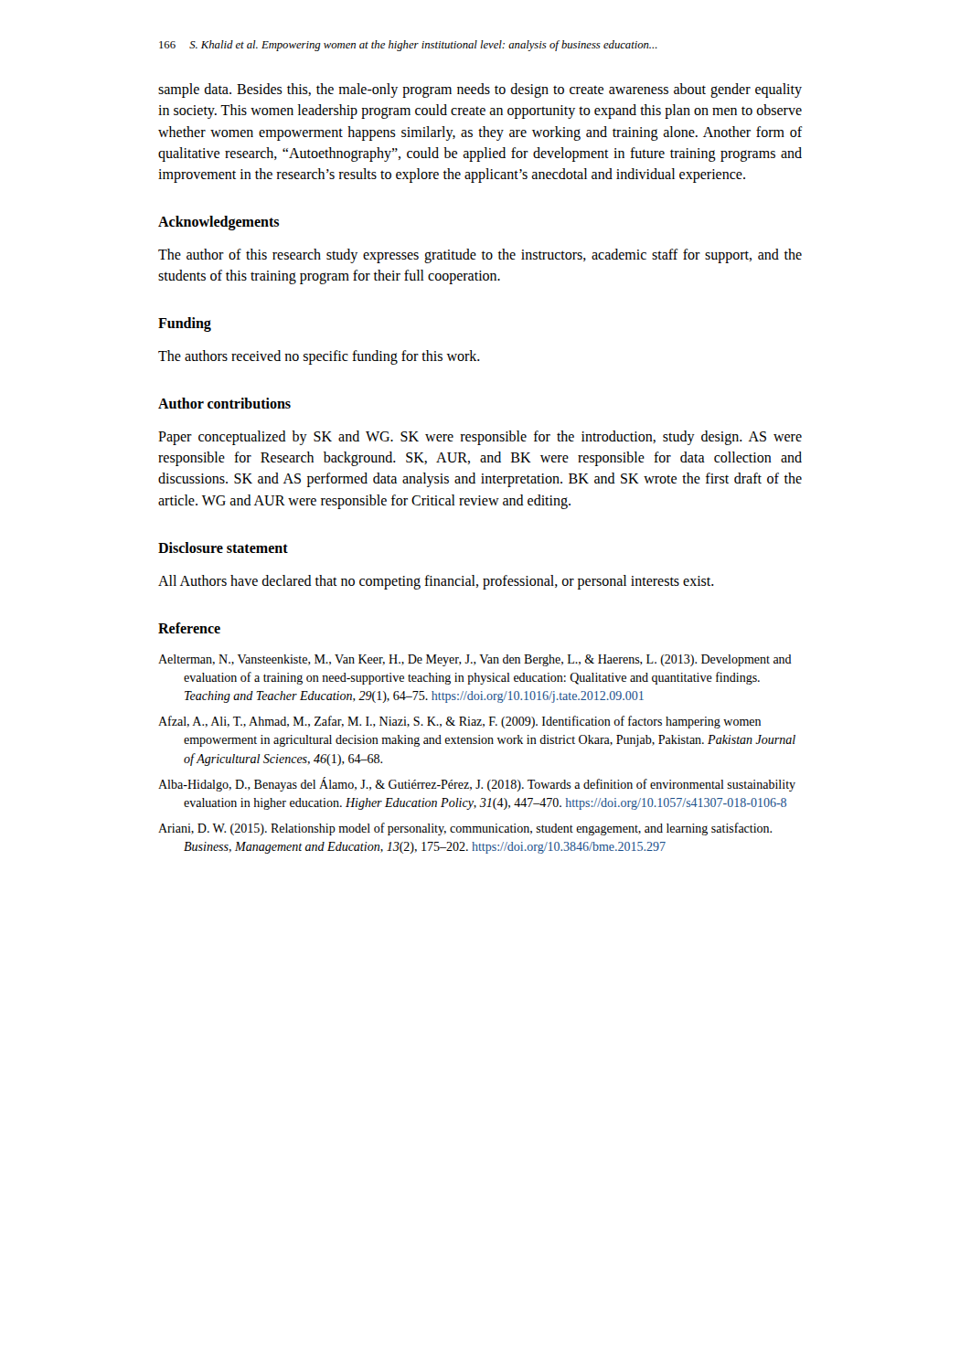166 S. Khalid et al. Empowering women at the higher institutional level: analysis of business education...
sample data. Besides this, the male-only program needs to design to create awareness about gender equality in society. This women leadership program could create an opportunity to expand this plan on men to observe whether women empowerment happens similarly, as they are working and training alone. Another form of qualitative research, “Autoethnography”, could be applied for development in future training programs and improvement in the research’s results to explore the applicant’s anecdotal and individual experience.
Acknowledgements
The author of this research study expresses gratitude to the instructors, academic staff for support, and the students of this training program for their full cooperation.
Funding
The authors received no specific funding for this work.
Author contributions
Paper conceptualized by SK and WG. SK were responsible for the introduction, study design. AS were responsible for Research background. SK, AUR, and BK were responsible for data collection and discussions. SK and AS performed data analysis and interpretation. BK and SK wrote the first draft of the article. WG and AUR were responsible for Critical review and editing.
Disclosure statement
All Authors have declared that no competing financial, professional, or personal interests exist.
Reference
Aelterman, N., Vansteenkiste, M., Van Keer, H., De Meyer, J., Van den Berghe, L., & Haerens, L. (2013). Development and evaluation of a training on need-supportive teaching in physical education: Qualitative and quantitative findings. Teaching and Teacher Education, 29(1), 64–75. https://doi.org/10.1016/j.tate.2012.09.001
Afzal, A., Ali, T., Ahmad, M., Zafar, M. I., Niazi, S. K., & Riaz, F. (2009). Identification of factors hampering women empowerment in agricultural decision making and extension work in district Okara, Punjab, Pakistan. Pakistan Journal of Agricultural Sciences, 46(1), 64–68.
Alba-Hidalgo, D., Benayas del Álamo, J., & Gutiérrez-Pérez, J. (2018). Towards a definition of environmental sustainability evaluation in higher education. Higher Education Policy, 31(4), 447–470. https://doi.org/10.1057/s41307-018-0106-8
Ariani, D. W. (2015). Relationship model of personality, communication, student engagement, and learning satisfaction. Business, Management and Education, 13(2), 175–202. https://doi.org/10.3846/bme.2015.297